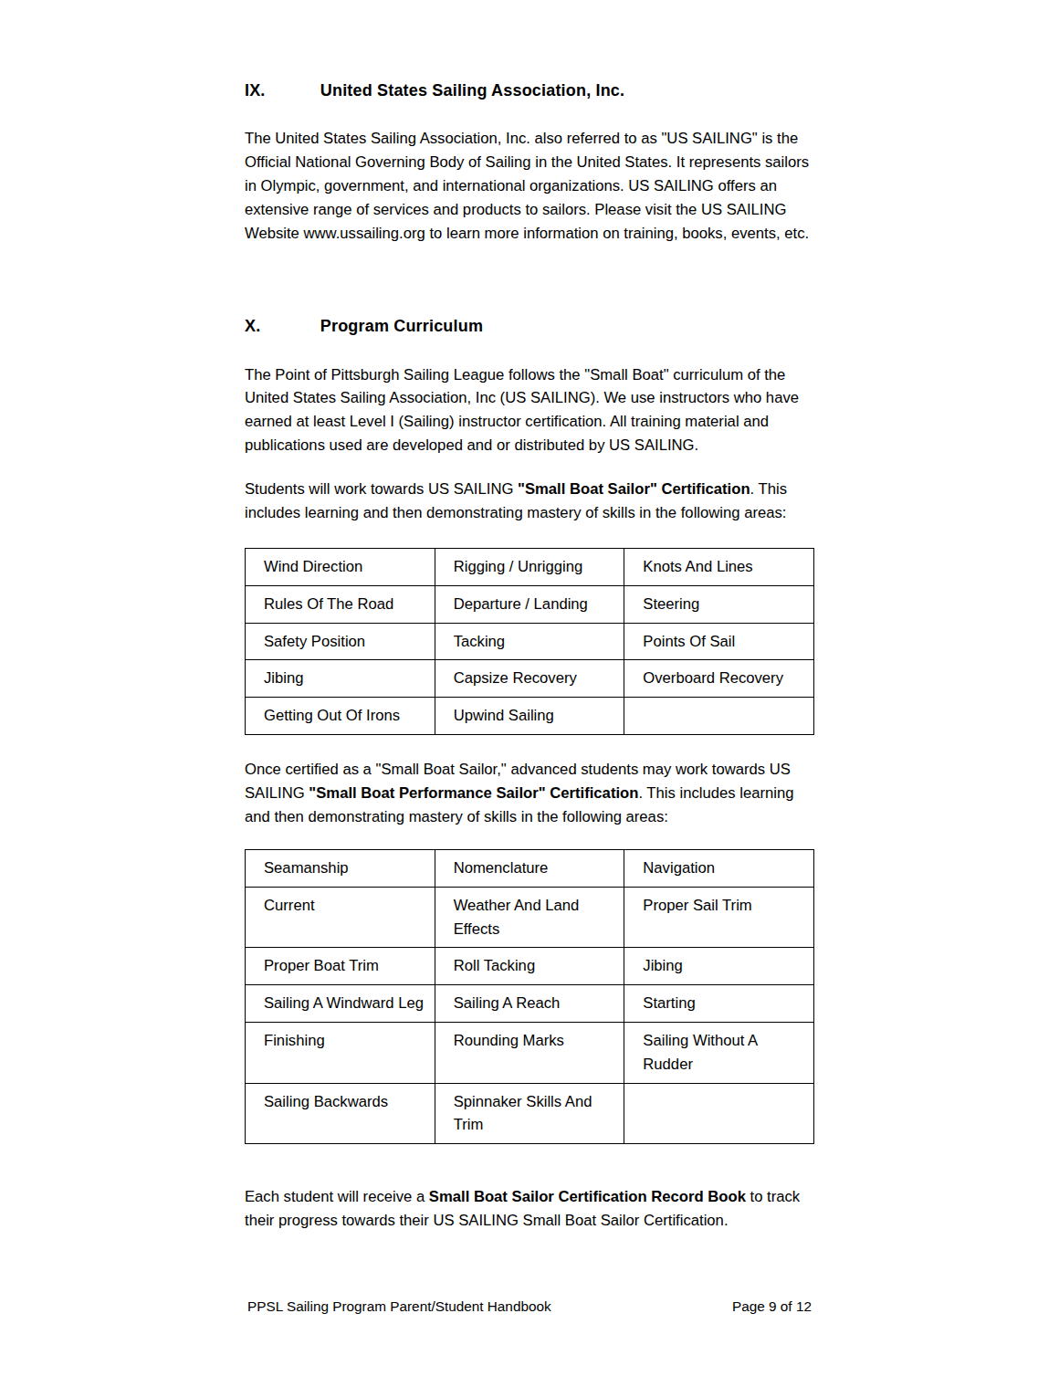IX. United States Sailing Association, Inc.
The United States Sailing Association, Inc. also referred to as "US SAILING" is the Official National Governing Body of Sailing in the United States. It represents sailors in Olympic, government, and international organizations. US SAILING offers an extensive range of services and products to sailors. Please visit the US SAILING Website www.ussailing.org to learn more information on training, books, events, etc.
X. Program Curriculum
The Point of Pittsburgh Sailing League follows the "Small Boat" curriculum of the United States Sailing Association, Inc (US SAILING). We use instructors who have earned at least Level I (Sailing) instructor certification. All training material and publications used are developed and or distributed by US SAILING.
Students will work towards US SAILING "Small Boat Sailor" Certification. This includes learning and then demonstrating mastery of skills in the following areas:
| Wind Direction | Rigging / Unrigging | Knots And Lines |
| Rules Of The Road | Departure / Landing | Steering |
| Safety Position | Tacking | Points Of Sail |
| Jibing | Capsize Recovery | Overboard Recovery |
| Getting Out Of Irons | Upwind Sailing | |
Once certified as a "Small Boat Sailor," advanced students may work towards US SAILING "Small Boat Performance Sailor" Certification. This includes learning and then demonstrating mastery of skills in the following areas:
| Seamanship | Nomenclature | Navigation |
| Current | Weather And Land Effects | Proper Sail Trim |
| Proper Boat Trim | Roll Tacking | Jibing |
| Sailing A Windward Leg | Sailing A Reach | Starting |
| Finishing | Rounding Marks | Sailing Without A Rudder |
| Sailing Backwards | Spinnaker Skills And Trim | |
Each student will receive a Small Boat Sailor Certification Record Book to track their progress towards their US SAILING Small Boat Sailor Certification.
PPSL Sailing Program Parent/Student Handbook Page 9 of 12